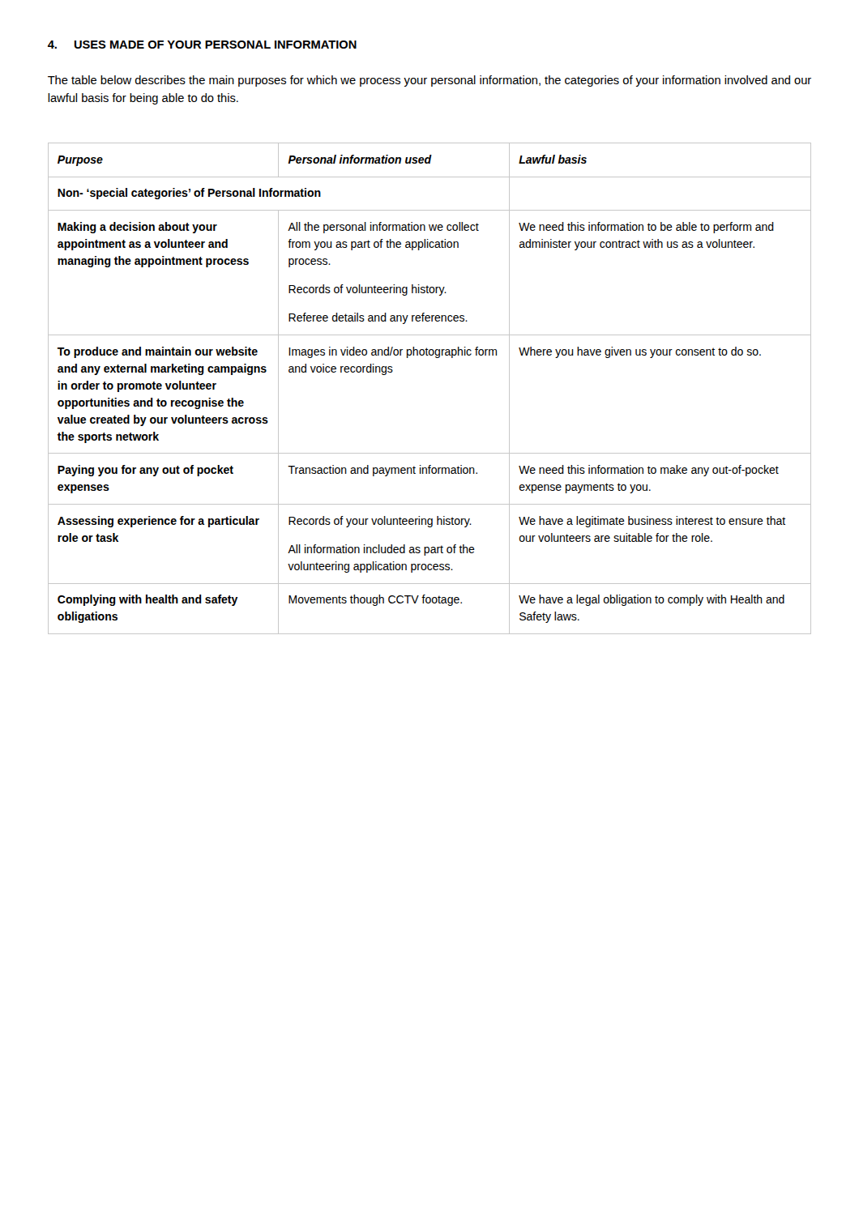4. USES MADE OF YOUR PERSONAL INFORMATION
The table below describes the main purposes for which we process your personal information, the categories of your information involved and our lawful basis for being able to do this.
| Purpose | Personal information used | Lawful basis |
| --- | --- | --- |
| Non- ‘special categories’ of Personal Information | |
| Making a decision about your appointment as a volunteer and managing the appointment process | All the personal information we collect from you as part of the application process. Records of volunteering history. Referee details and any references. | We need this information to be able to perform and administer your contract with us as a volunteer. |
| To produce and maintain our website and any external marketing campaigns in order to promote volunteer opportunities and to recognise the value created by our volunteers across the sports network | Images in video and/or photographic form and voice recordings | Where you have given us your consent to do so. |
| Paying you for any out of pocket expenses | Transaction and payment information. | We need this information to make any out-of-pocket expense payments to you. |
| Assessing experience for a particular role or task | Records of your volunteering history. All information included as part of the volunteering application process. | We have a legitimate business interest to ensure that our volunteers are suitable for the role. |
| Complying with health and safety obligations | Movements though CCTV footage. | We have a legal obligation to comply with Health and Safety laws. |